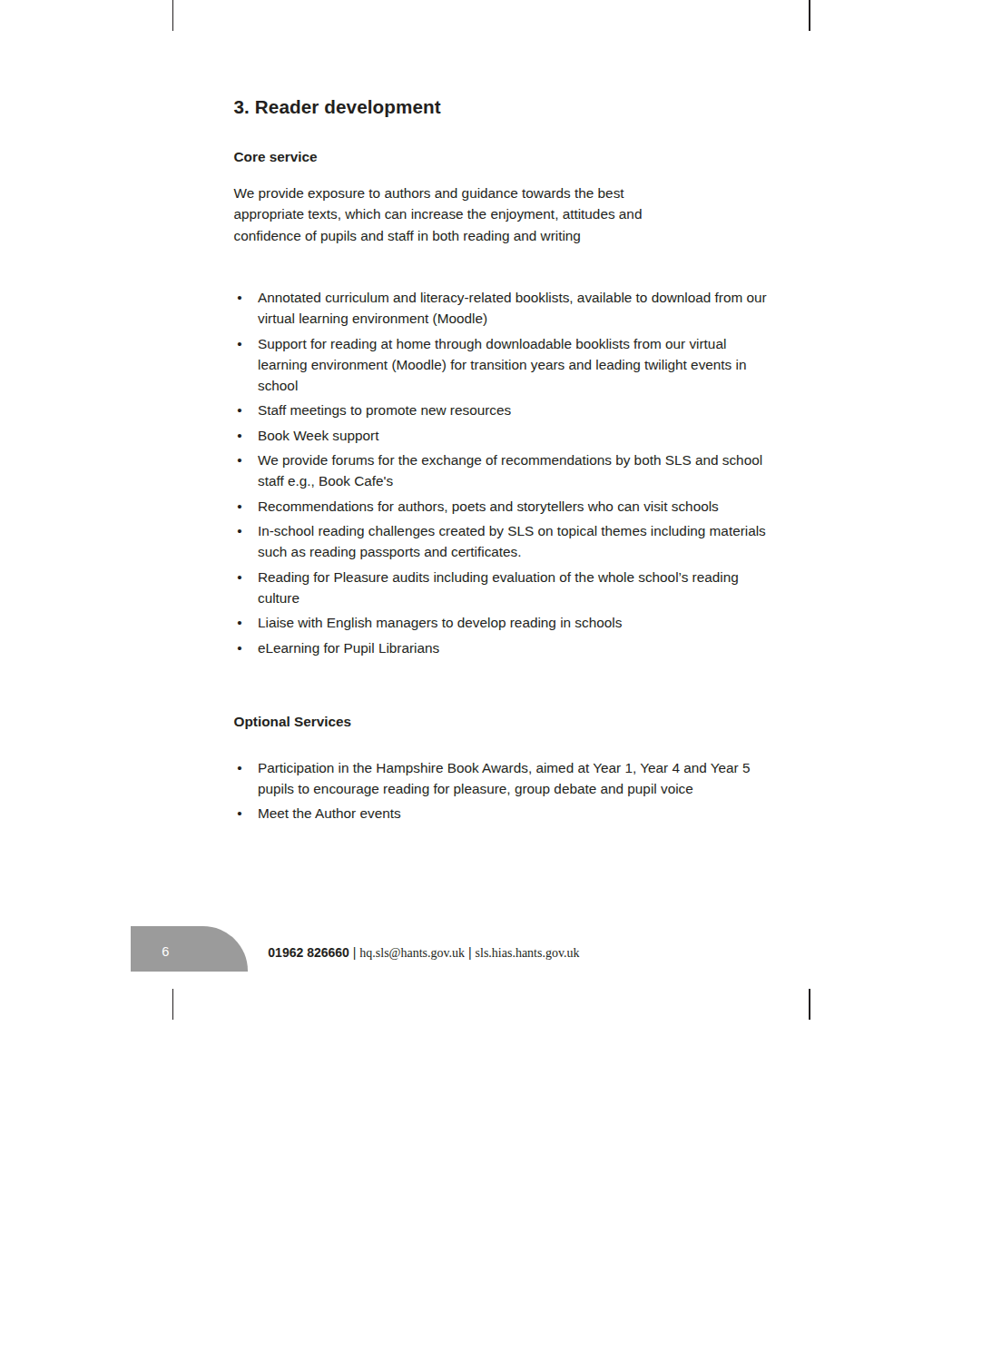3. Reader development
Core service
We provide exposure to authors and guidance towards the best appropriate texts, which can increase the enjoyment, attitudes and confidence of pupils and staff in both reading and writing
Annotated curriculum and literacy-related booklists, available to download from our virtual learning environment (Moodle)
Support for reading at home through downloadable booklists from our virtual learning environment (Moodle) for transition years and leading twilight events in school
Staff meetings to promote new resources
Book Week support
We provide forums for the exchange of recommendations by both SLS and school staff e.g., Book Cafe's
Recommendations for authors, poets and storytellers who can visit schools
In-school reading challenges created by SLS on topical themes including materials such as reading passports and certificates.
Reading for Pleasure audits including evaluation of the whole school’s reading culture
Liaise with English managers to develop reading in schools
eLearning for Pupil Librarians
Optional Services
Participation in the Hampshire Book Awards, aimed at Year 1, Year 4 and Year 5 pupils to encourage reading for pleasure, group debate and pupil voice
Meet the Author events
6
01962 826660 | hq.sls@hants.gov.uk | sls.hias.hants.gov.uk